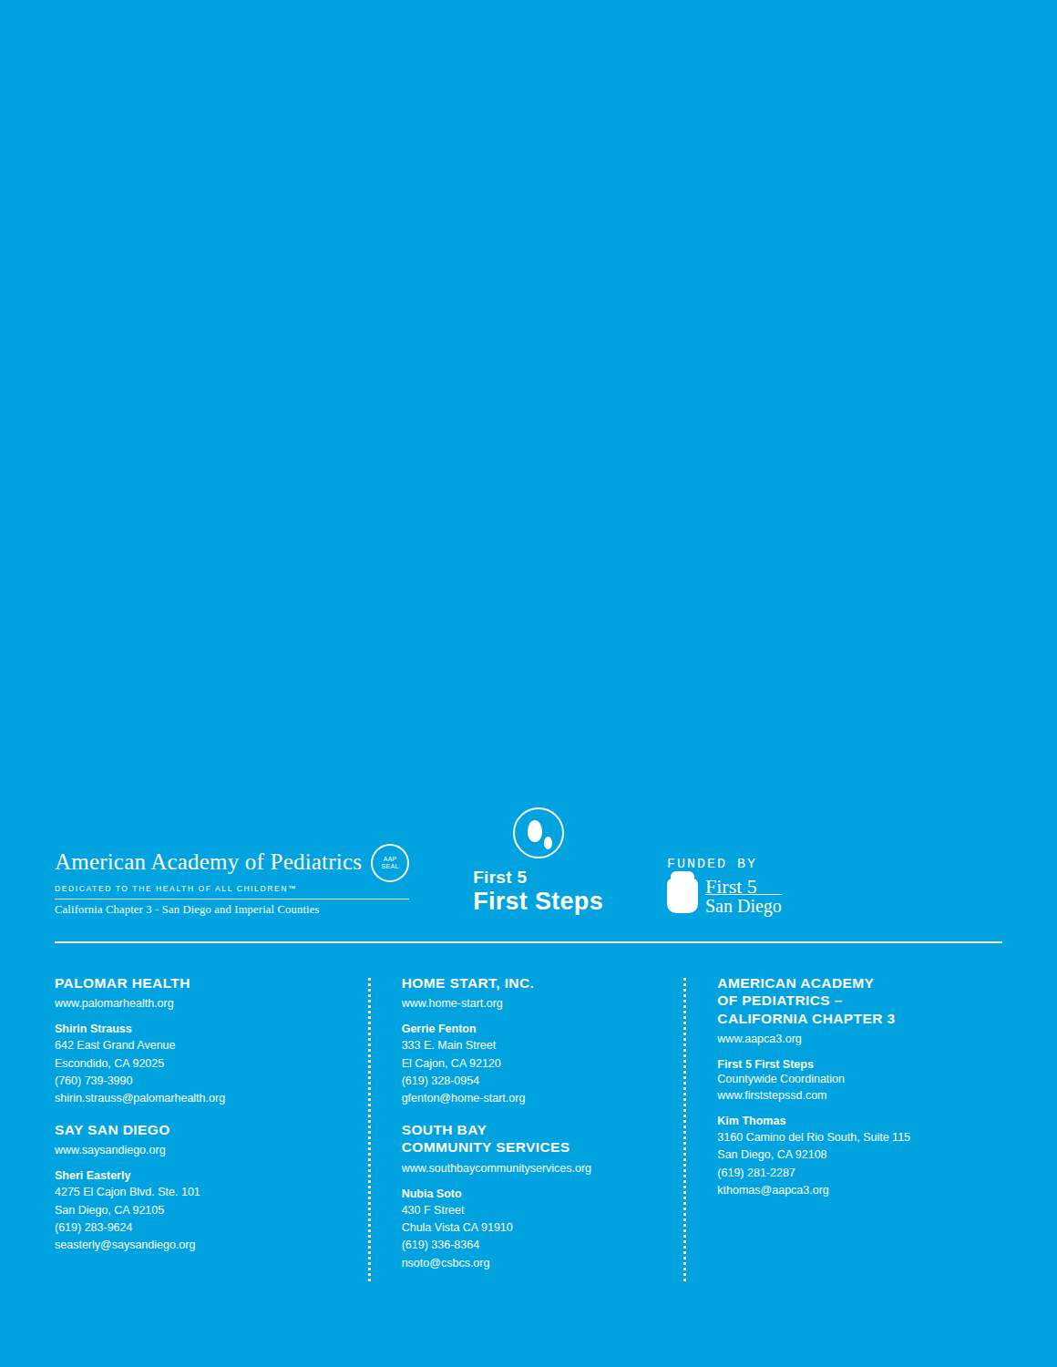American Academy of Pediatrics AAP
SEAL
DEDICATED TO THE HEALTH OF ALL CHILDREN™
California Chapter 3 - San Diego and Imperial Counties
First 5
First Steps
FUNDED BY
First 5
San Diego
Palomar Health
www.palomarhealth.org
Shirin Strauss
642 East Grand Avenue
Escondido, CA 92025
(760) 739-3990
shirin.strauss@palomarhealth.org
SAY San Diego
www.saysandiego.org
Sheri Easterly
4275 El Cajon Blvd. Ste. 101
San Diego, CA 92105
(619) 283-9624
seasterly@saysandiego.org
Home Start, Inc.
www.home-start.org
Gerrie Fenton
333 E. Main Street
El Cajon, CA 92120
(619) 328-0954
gfenton@home-start.org
South Bay
Community Services
www.southbaycommunityservices.org
Nubia Soto
430 F Street
Chula Vista CA 91910
(619) 336-8364
nsoto@csbcs.org
American Academy
of Pediatrics –
California Chapter 3
www.aapca3.org
First 5 First Steps
Countywide Coordination
www.firststepssd.com
Kim Thomas
3160 Camino del Rio South, Suite 115
San Diego, CA 92108
(619) 281-2287
kthomas@aapca3.org